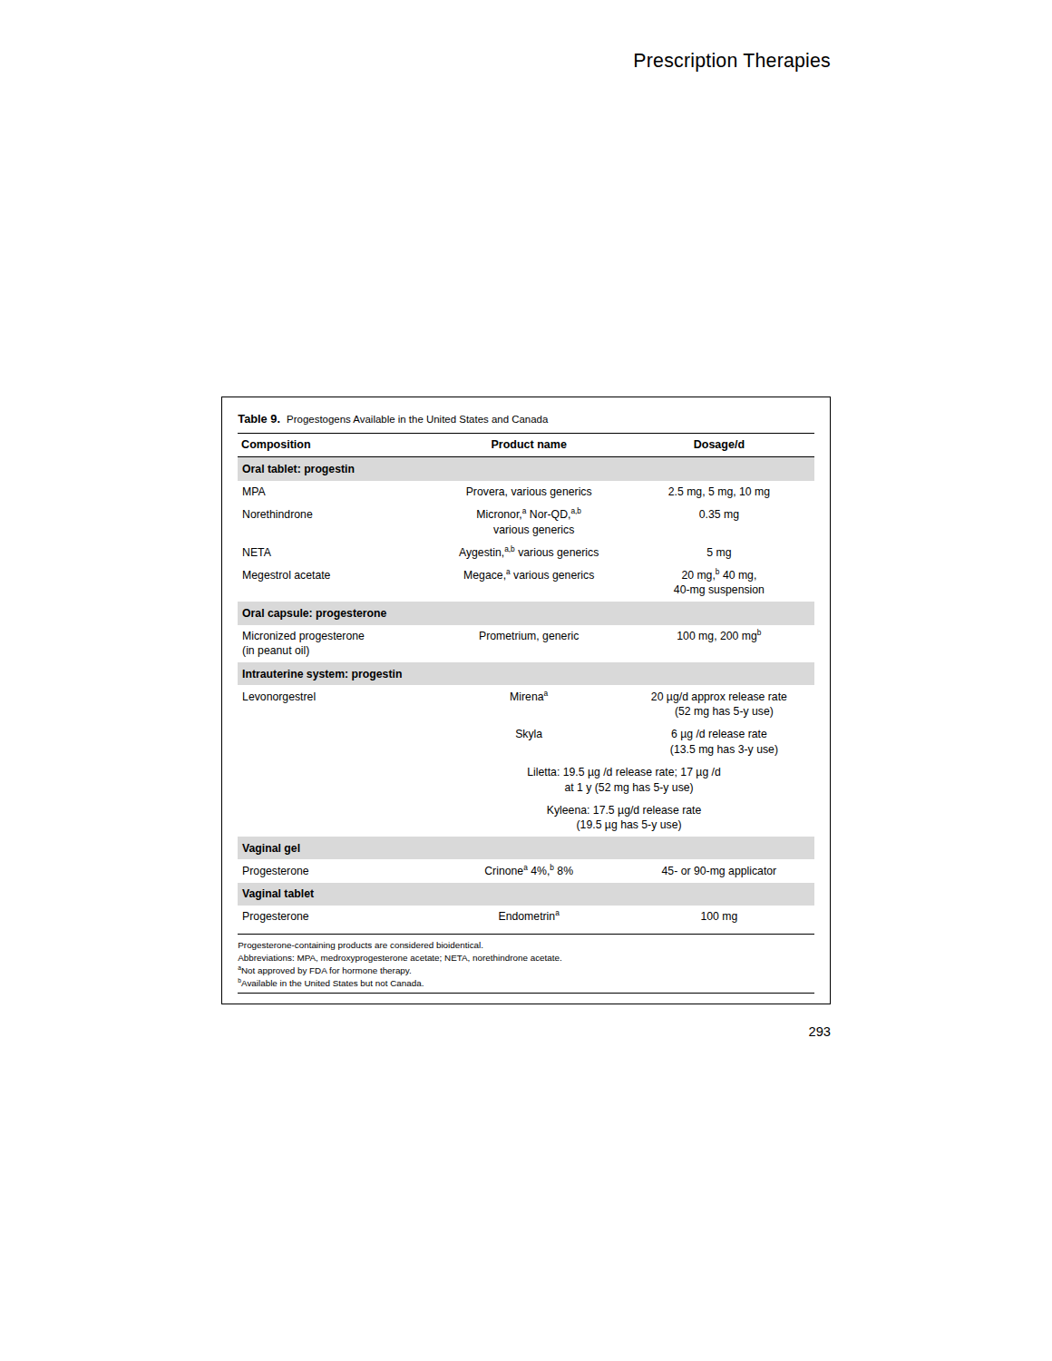Prescription Therapies
Table 9. Progestogens Available in the United States and Canada
| Composition | Product name | Dosage/d |
| --- | --- | --- |
| Oral tablet: progestin |
| MPA | Provera, various generics | 2.5 mg, 5 mg, 10 mg |
| Norethindrone | Micronor, a Nor-QD, a,b various generics | 0.35 mg |
| NETA | Aygestin, a,b various generics | 5 mg |
| Megestrol acetate | Megace, a various generics | 20 mg, b 40 mg, 40-mg suspension |
| Oral capsule: progesterone |
| Micronized progesterone (in peanut oil) | Prometrium, generic | 100 mg, 200 mg b |
| Intrauterine system: progestin |
| Levonorgestrel | Mirena a | 20 µg/d approx release rate (52 mg has 5-y use) |
| | Skyla | 6 µg /d release rate (13.5 mg has 3-y use) |
| | Liletta: 19.5 µg /d release rate; 17 µg /d at 1 y (52 mg has 5-y use) |
| | Kyleena: 17.5 µg/d release rate (19.5 µg has 5-y use) |
| Vaginal gel |
| Progesterone | Crinone a 4%, b 8% | 45- or 90-mg applicator |
| Vaginal tablet |
| Progesterone | Endometrin a | 100 mg |
Progesterone-containing products are considered bioidentical.
Abbreviations: MPA, medroxyprogesterone acetate; NETA, norethindrone acetate.
aNot approved by FDA for hormone therapy.
bAvailable in the United States but not Canada.
293